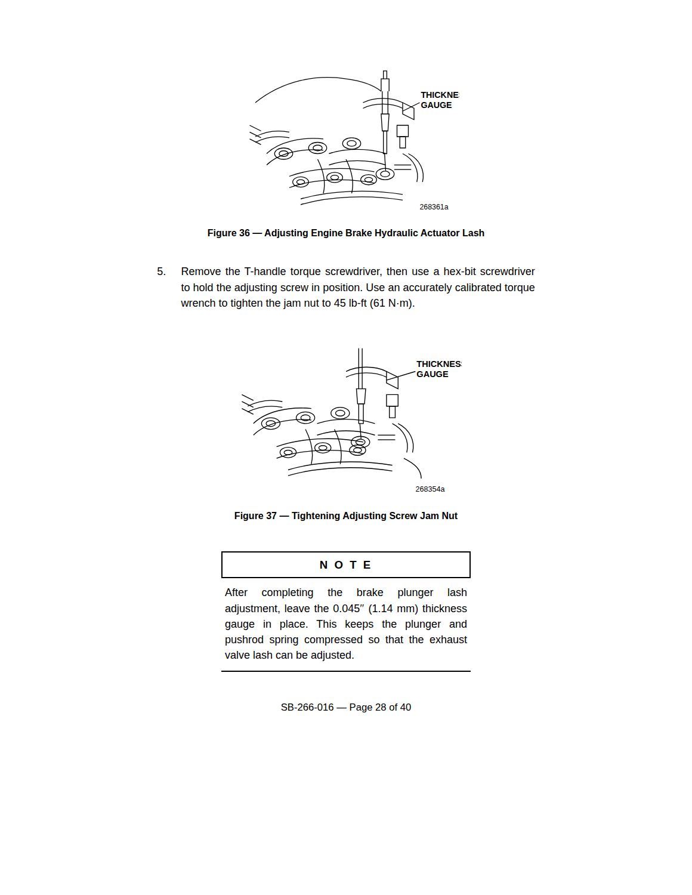Figure 36 — Adjusting Engine Brake Hydraulic Actuator Lash
5. Remove the T-handle torque screwdriver, then use a hex-bit screwdriver to hold the adjusting screw in position. Use an accurately calibrated torque wrench to tighten the jam nut to 45 lb-ft (61 N·m).
Figure 37 — Tightening Adjusting Screw Jam Nut
N O T E
After completing the brake plunger lash adjustment, leave the 0.045″ (1.14 mm) thickness gauge in place. This keeps the plunger and pushrod spring compressed so that the exhaust valve lash can be adjusted.
SB-266-016 — Page 28 of 40